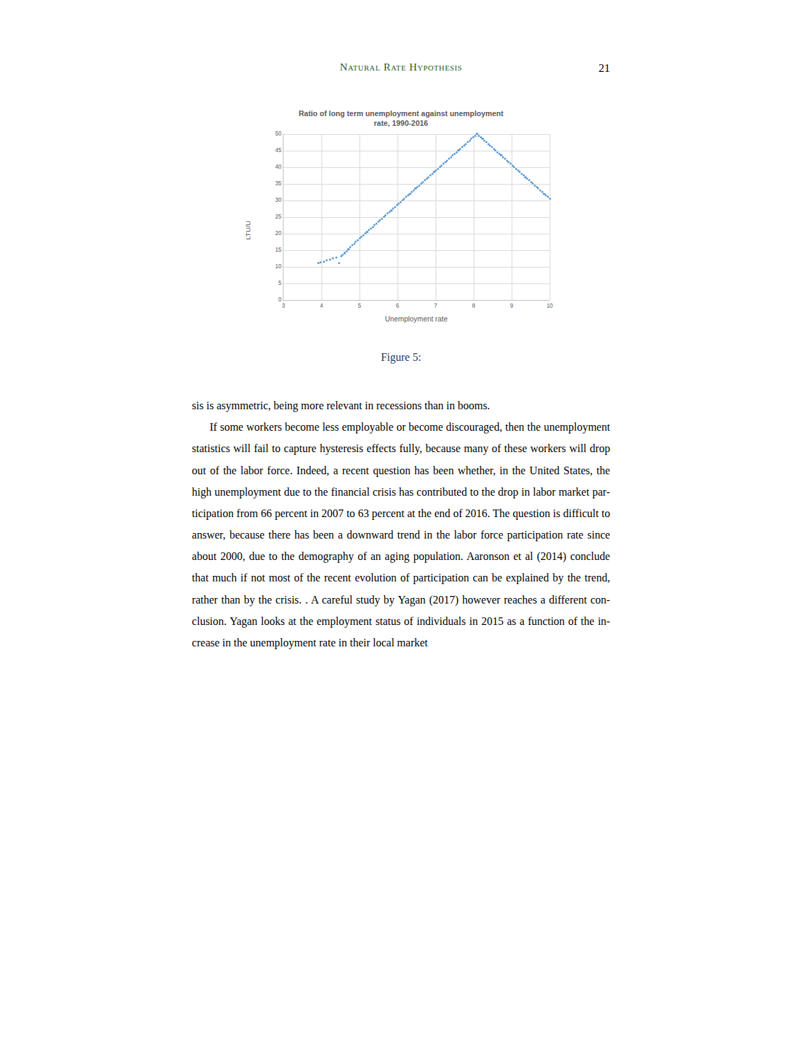Natural Rate Hypothesis 21
Ratio of long term unemployment against unemployment
rate, 1990-2016
LTU/U
0 5 10 15 20 25 30 35 40 45 50 3 4 5 6 7 8 9 10
Unemployment rate
Figure 5:
sis is asymmetric, being more relevant in recessions than in booms.
If some workers become less employable or become discouraged, then the unemployment statistics will fail to capture hysteresis effects fully, because many of these workers will drop out of the labor force. Indeed, a recent question has been whether, in the United States, the high unemployment due to the financial crisis has contributed to the drop in labor market participation from 66 percent in 2007 to 63 percent at the end of 2016. The question is difficult to answer, because there has been a downward trend in the labor force participation rate since about 2000, due to the demography of an aging population. Aaronson et al (2014) conclude that much if not most of the recent evolution of participation can be explained by the trend, rather than by the crisis. . A careful study by Yagan (2017) however reaches a different conclusion. Yagan looks at the employment status of individuals in 2015 as a function of the increase in the unemployment rate in their local market